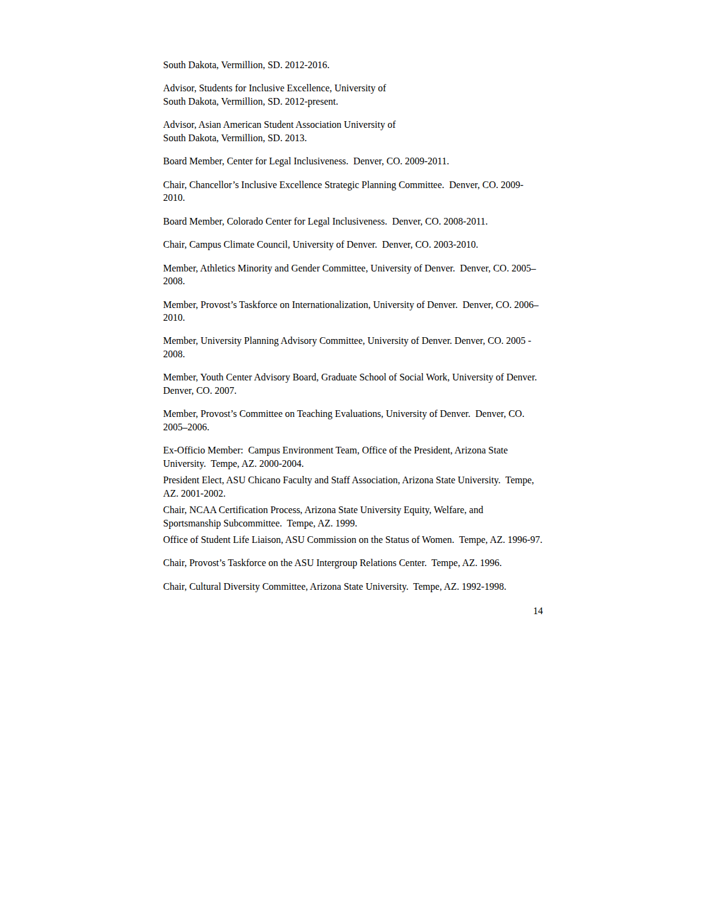South Dakota, Vermillion, SD. 2012-2016.
Advisor, Students for Inclusive Excellence, University of
South Dakota, Vermillion, SD. 2012-present.
Advisor, Asian American Student Association University of
South Dakota, Vermillion, SD. 2013.
Board Member, Center for Legal Inclusiveness. Denver, CO. 2009-2011.
Chair, Chancellor’s Inclusive Excellence Strategic Planning Committee. Denver, CO. 2009-2010.
Board Member, Colorado Center for Legal Inclusiveness. Denver, CO. 2008-2011.
Chair, Campus Climate Council, University of Denver. Denver, CO. 2003-2010.
Member, Athletics Minority and Gender Committee, University of Denver. Denver, CO. 2005–2008.
Member, Provost’s Taskforce on Internationalization, University of Denver. Denver, CO. 2006–2010.
Member, University Planning Advisory Committee, University of Denver. Denver, CO. 2005 - 2008.
Member, Youth Center Advisory Board, Graduate School of Social Work, University of Denver. Denver, CO. 2007.
Member, Provost’s Committee on Teaching Evaluations, University of Denver. Denver, CO. 2005–2006.
Ex-Officio Member: Campus Environment Team, Office of the President, Arizona State University. Tempe, AZ. 2000-2004.
President Elect, ASU Chicano Faculty and Staff Association, Arizona State University. Tempe, AZ. 2001-2002.
Chair, NCAA Certification Process, Arizona State University Equity, Welfare, and Sportsmanship Subcommittee. Tempe, AZ. 1999.
Office of Student Life Liaison, ASU Commission on the Status of Women. Tempe, AZ. 1996-97.
Chair, Provost’s Taskforce on the ASU Intergroup Relations Center. Tempe, AZ. 1996.
Chair, Cultural Diversity Committee, Arizona State University. Tempe, AZ. 1992-1998.
14